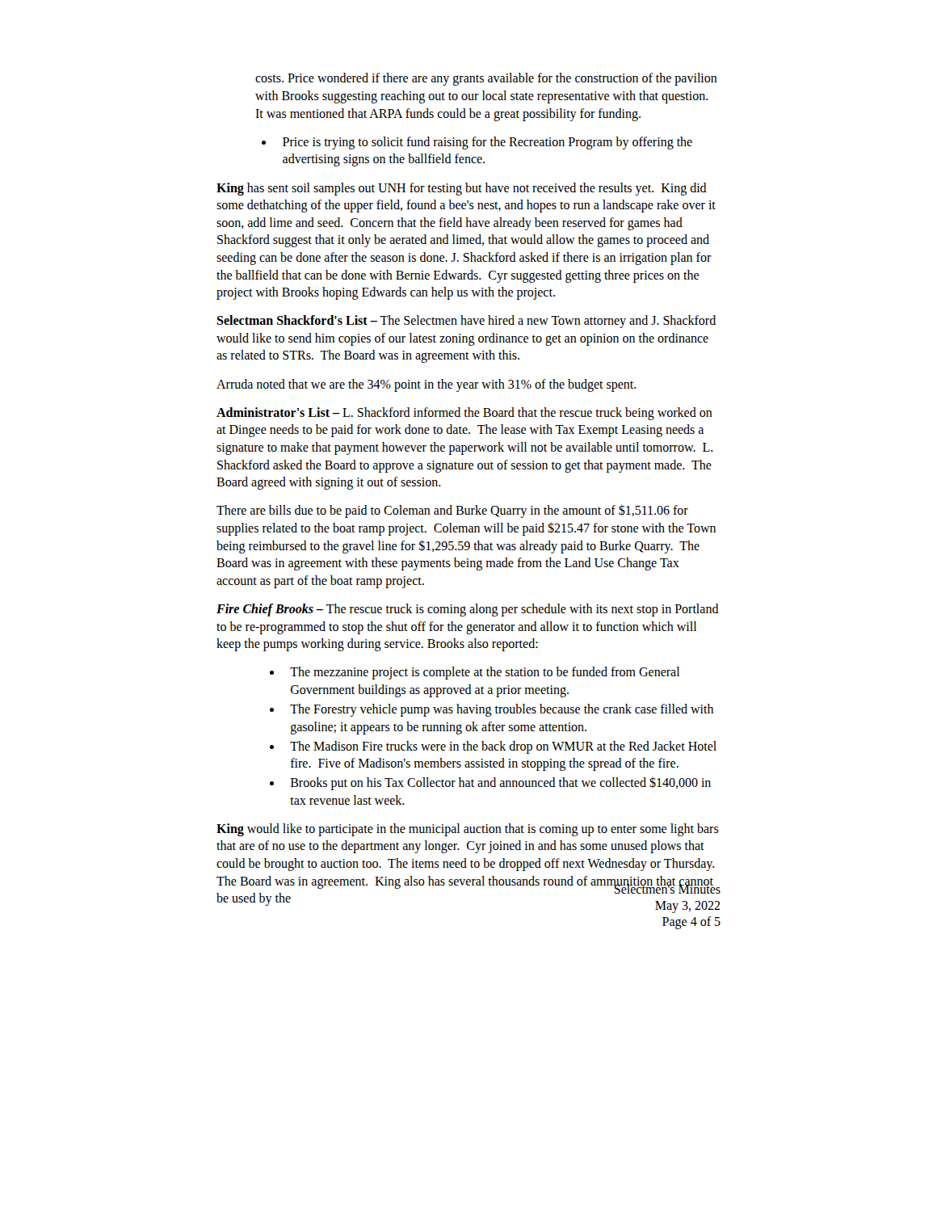costs. Price wondered if there are any grants available for the construction of the pavilion with Brooks suggesting reaching out to our local state representative with that question. It was mentioned that ARPA funds could be a great possibility for funding.
Price is trying to solicit fund raising for the Recreation Program by offering the advertising signs on the ballfield fence.
King has sent soil samples out UNH for testing but have not received the results yet. King did some dethatching of the upper field, found a bee's nest, and hopes to run a landscape rake over it soon, add lime and seed. Concern that the field have already been reserved for games had Shackford suggest that it only be aerated and limed, that would allow the games to proceed and seeding can be done after the season is done. J. Shackford asked if there is an irrigation plan for the ballfield that can be done with Bernie Edwards. Cyr suggested getting three prices on the project with Brooks hoping Edwards can help us with the project.
Selectman Shackford's List – The Selectmen have hired a new Town attorney and J. Shackford would like to send him copies of our latest zoning ordinance to get an opinion on the ordinance as related to STRs. The Board was in agreement with this.
Arruda noted that we are the 34% point in the year with 31% of the budget spent.
Administrator's List – L. Shackford informed the Board that the rescue truck being worked on at Dingee needs to be paid for work done to date. The lease with Tax Exempt Leasing needs a signature to make that payment however the paperwork will not be available until tomorrow. L. Shackford asked the Board to approve a signature out of session to get that payment made. The Board agreed with signing it out of session.
There are bills due to be paid to Coleman and Burke Quarry in the amount of $1,511.06 for supplies related to the boat ramp project. Coleman will be paid $215.47 for stone with the Town being reimbursed to the gravel line for $1,295.59 that was already paid to Burke Quarry. The Board was in agreement with these payments being made from the Land Use Change Tax account as part of the boat ramp project.
Fire Chief Brooks – The rescue truck is coming along per schedule with its next stop in Portland to be re-programmed to stop the shut off for the generator and allow it to function which will keep the pumps working during service. Brooks also reported:
The mezzanine project is complete at the station to be funded from General Government buildings as approved at a prior meeting.
The Forestry vehicle pump was having troubles because the crank case filled with gasoline; it appears to be running ok after some attention.
The Madison Fire trucks were in the back drop on WMUR at the Red Jacket Hotel fire. Five of Madison's members assisted in stopping the spread of the fire.
Brooks put on his Tax Collector hat and announced that we collected $140,000 in tax revenue last week.
King would like to participate in the municipal auction that is coming up to enter some light bars that are of no use to the department any longer. Cyr joined in and has some unused plows that could be brought to auction too. The items need to be dropped off next Wednesday or Thursday. The Board was in agreement. King also has several thousands round of ammunition that cannot be used by the
Selectmen's Minutes
May 3, 2022
Page 4 of 5